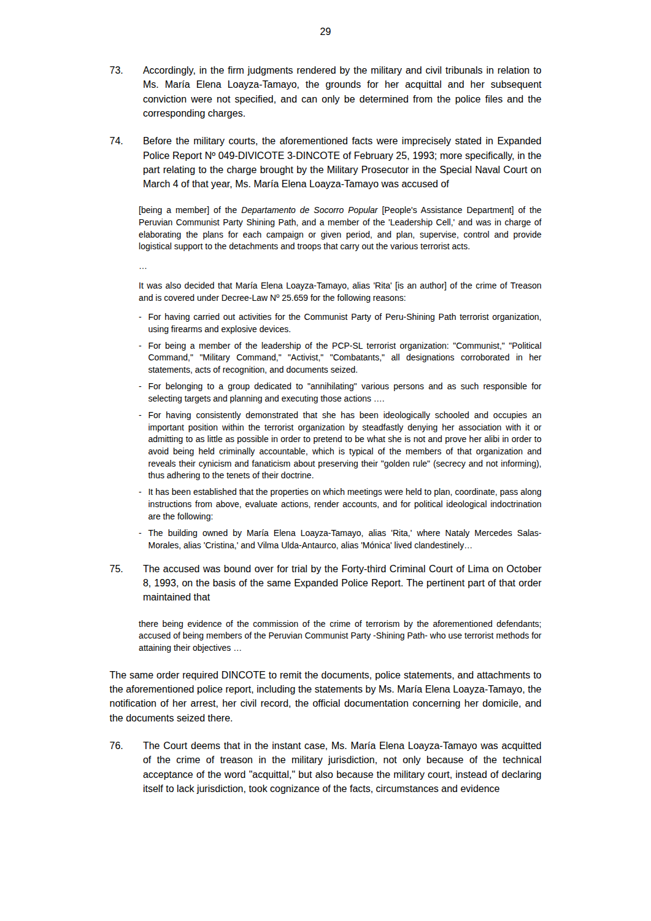29
73.
Accordingly, in the firm judgments rendered by the military and civil tribunals in relation to Ms. María Elena Loayza-Tamayo, the grounds for her acquittal and her subsequent conviction were not specified, and can only be determined from the police files and the corresponding charges.
74.
Before the military courts, the aforementioned facts were imprecisely stated in Expanded Police Report Nº 049-DIVICOTE 3-DINCOTE of February 25, 1993; more specifically, in the part relating to the charge brought by the Military Prosecutor in the Special Naval Court on March 4 of that year, Ms. María Elena Loayza-Tamayo was accused of
[being a member] of the Departamento de Socorro Popular [People's Assistance Department] of the Peruvian Communist Party Shining Path, and a member of the 'Leadership Cell,' and was in charge of elaborating the plans for each campaign or given period, and plan, supervise, control and provide logistical support to the detachments and troops that carry out the various terrorist acts.
…
It was also decided that María Elena Loayza-Tamayo, alias 'Rita' [is an author] of the crime of Treason and is covered under Decree-Law Nº 25.659 for the following reasons:
For having carried out activities for the Communist Party of Peru-Shining Path terrorist organization, using firearms and explosive devices.
For being a member of the leadership of the PCP-SL terrorist organization: "Communist," "Political Command," "Military Command," "Activist," "Combatants," all designations corroborated in her statements, acts of recognition, and documents seized.
For belonging to a group dedicated to "annihilating" various persons and as such responsible for selecting targets and planning and executing those actions ….
For having consistently demonstrated that she has been ideologically schooled and occupies an important position within the terrorist organization by steadfastly denying her association with it or admitting to as little as possible in order to pretend to be what she is not and prove her alibi in order to avoid being held criminally accountable, which is typical of the members of that organization and reveals their cynicism and fanaticism about preserving their "golden rule" (secrecy and not informing), thus adhering to the tenets of their doctrine.
It has been established that the properties on which meetings were held to plan, coordinate, pass along instructions from above, evaluate actions, render accounts, and for political ideological indoctrination are the following:
The building owned by María Elena Loayza-Tamayo, alias 'Rita,' where Nataly Mercedes Salas-Morales, alias 'Cristina,' and Vilma Ulda-Antaurco, alias 'Mónica' lived clandestinely…
75.
The accused was bound over for trial by the Forty-third Criminal Court of Lima on October 8, 1993, on the basis of the same Expanded Police Report. The pertinent part of that order maintained that
there being evidence of the commission of the crime of terrorism by the aforementioned defendants; accused of being members of the Peruvian Communist Party -Shining Path- who use terrorist methods for attaining their objectives …
The same order required DINCOTE to remit the documents, police statements, and attachments to the aforementioned police report, including the statements by Ms. María Elena Loayza-Tamayo, the notification of her arrest, her civil record, the official documentation concerning her domicile, and the documents seized there.
76.
The Court deems that in the instant case, Ms. María Elena Loayza-Tamayo was acquitted of the crime of treason in the military jurisdiction, not only because of the technical acceptance of the word "acquittal," but also because the military court, instead of declaring itself to lack jurisdiction, took cognizance of the facts, circumstances and evidence